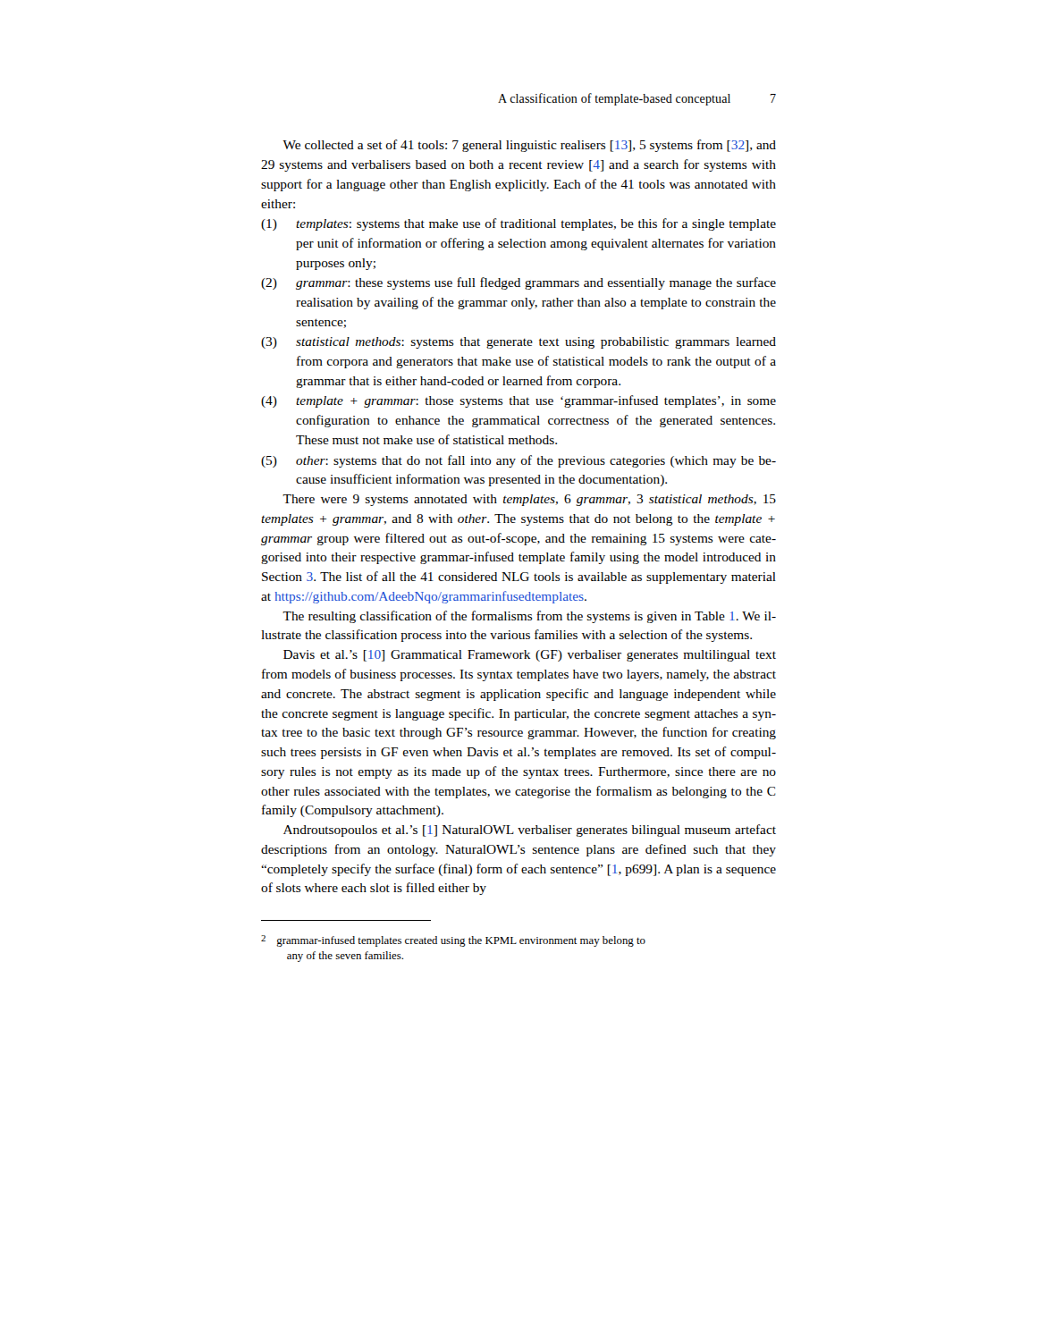A classification of template-based conceptual 7
We collected a set of 41 tools: 7 general linguistic realisers [13], 5 systems from [32], and 29 systems and verbalisers based on both a recent review [4] and a search for systems with support for a language other than English explicitly. Each of the 41 tools was annotated with either:
(1) templates: systems that make use of traditional templates, be this for a single template per unit of information or offering a selection among equivalent alternates for variation purposes only;
(2) grammar: these systems use full fledged grammars and essentially manage the surface realisation by availing of the grammar only, rather than also a template to constrain the sentence;
(3) statistical methods: systems that generate text using probabilistic grammars learned from corpora and generators that make use of statistical models to rank the output of a grammar that is either hand-coded or learned from corpora.
(4) template + grammar: those systems that use ‘grammar-infused templates’, in some configuration to enhance the grammatical correctness of the generated sentences. These must not make use of statistical methods.
(5) other: systems that do not fall into any of the previous categories (which may be because insufficient information was presented in the documentation).
There were 9 systems annotated with templates, 6 grammar, 3 statistical methods, 15 templates + grammar, and 8 with other. The systems that do not belong to the template + grammar group were filtered out as out-of-scope, and the remaining 15 systems were categorised into their respective grammar-infused template family using the model introduced in Section 3. The list of all the 41 considered NLG tools is available as supplementary material at https://github.com/AdeebNqo/grammarinfusedtemplates.
The resulting classification of the formalisms from the systems is given in Table 1. We illustrate the classification process into the various families with a selection of the systems.
Davis et al.’s [10] Grammatical Framework (GF) verbaliser generates multilingual text from models of business processes. Its syntax templates have two layers, namely, the abstract and concrete. The abstract segment is application specific and language independent while the concrete segment is language specific. In particular, the concrete segment attaches a syntax tree to the basic text through GF’s resource grammar. However, the function for creating such trees persists in GF even when Davis et al.’s templates are removed. Its set of compulsory rules is not empty as its made up of the syntax trees. Furthermore, since there are no other rules associated with the templates, we categorise the formalism as belonging to the C family (Compulsory attachment).
Androutsopoulos et al.’s [1] NaturalOWL verbaliser generates bilingual museum artefact descriptions from an ontology. NaturalOWL’s sentence plans are defined such that they “completely specify the surface (final) form of each sentence” [1, p699]. A plan is a sequence of slots where each slot is filled either by
2 grammar-infused templates created using the KPML environment may belong to any of the seven families.